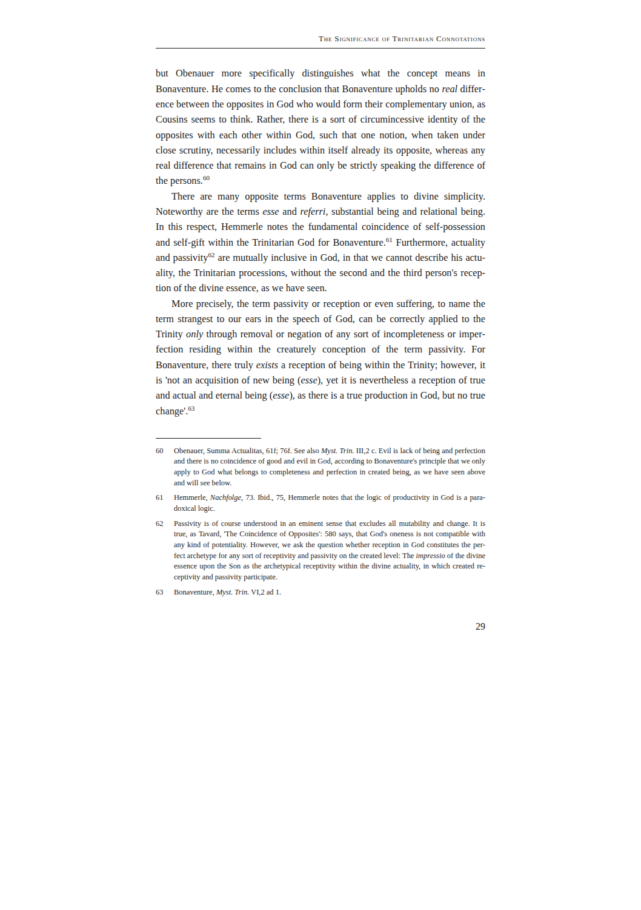The Significance of Trinitarian Connotations
but Obenauer more specifically distinguishes what the concept means in Bonaventure. He comes to the conclusion that Bonaventure upholds no real difference between the opposites in God who would form their complementary union, as Cousins seems to think. Rather, there is a sort of circumincessive identity of the opposites with each other within God, such that one notion, when taken under close scrutiny, necessarily includes within itself already its opposite, whereas any real difference that remains in God can only be strictly speaking the difference of the persons.60
There are many opposite terms Bonaventure applies to divine simplicity. Noteworthy are the terms esse and referri, substantial being and relational being. In this respect, Hemmerle notes the fundamental coincidence of self-possession and self-gift within the Trinitarian God for Bonaventure.61 Furthermore, actuality and passivity62 are mutually inclusive in God, in that we cannot describe his actuality, the Trinitarian processions, without the second and the third person's reception of the divine essence, as we have seen.
More precisely, the term passivity or reception or even suffering, to name the term strangest to our ears in the speech of God, can be correctly applied to the Trinity only through removal or negation of any sort of incompleteness or imperfection residing within the creaturely conception of the term passivity. For Bonaventure, there truly exists a reception of being within the Trinity; however, it is 'not an acquisition of new being (esse), yet it is nevertheless a reception of true and actual and eternal being (esse), as there is a true production in God, but no true change'.63
Obenauer, Summa Actualitas, 61f; 76f. See also Myst. Trin. III,2 c. Evil is lack of being and perfection and there is no coincidence of good and evil in God, according to Bonaventure's principle that we only apply to God what belongs to completeness and perfection in created being, as we have seen above and will see below.
Hemmerle, Nachfolge, 73. Ibid., 75, Hemmerle notes that the logic of productivity in God is a paradoxical logic.
Passivity is of course understood in an eminent sense that excludes all mutability and change. It is true, as Tavard, 'The Coincidence of Opposites': 580 says, that God's oneness is not compatible with any kind of potentiality. However, we ask the question whether reception in God constitutes the perfect archetype for any sort of receptivity and passivity on the created level: The impressio of the divine essence upon the Son as the archetypical receptivity within the divine actuality, in which created receptivity and passivity participate.
Bonaventure, Myst. Trin. VI,2 ad 1.
29